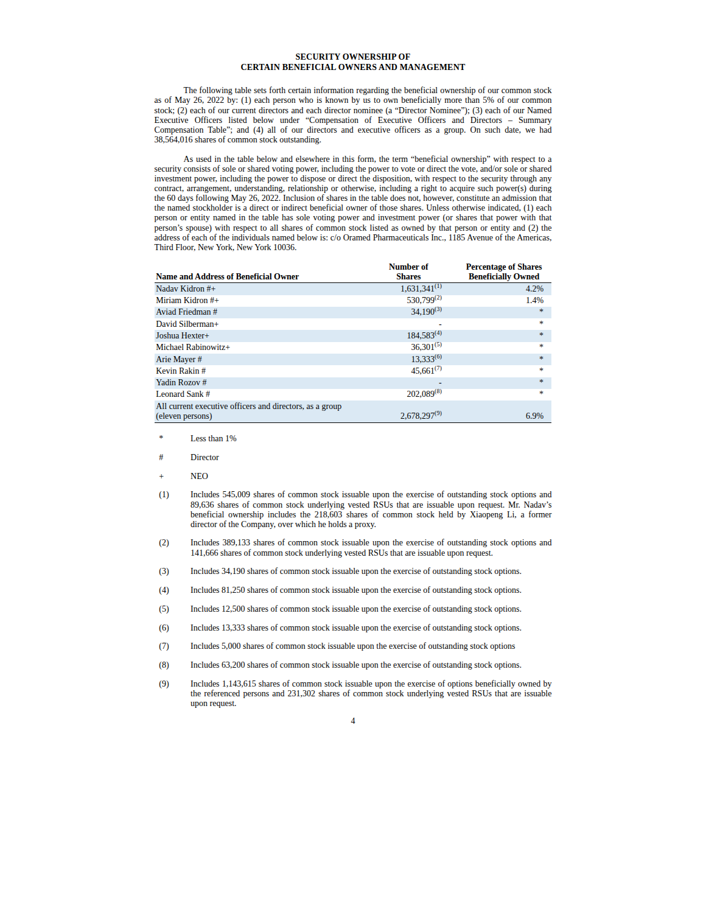SECURITY OWNERSHIP OF
CERTAIN BENEFICIAL OWNERS AND MANAGEMENT
The following table sets forth certain information regarding the beneficial ownership of our common stock as of May 26, 2022 by: (1) each person who is known by us to own beneficially more than 5% of our common stock; (2) each of our current directors and each director nominee (a “Director Nominee”); (3) each of our Named Executive Officers listed below under “Compensation of Executive Officers and Directors – Summary Compensation Table”; and (4) all of our directors and executive officers as a group. On such date, we had 38,564,016 shares of common stock outstanding.
As used in the table below and elsewhere in this form, the term “beneficial ownership” with respect to a security consists of sole or shared voting power, including the power to vote or direct the vote, and/or sole or shared investment power, including the power to dispose or direct the disposition, with respect to the security through any contract, arrangement, understanding, relationship or otherwise, including a right to acquire such power(s) during the 60 days following May 26, 2022. Inclusion of shares in the table does not, however, constitute an admission that the named stockholder is a direct or indirect beneficial owner of those shares. Unless otherwise indicated, (1) each person or entity named in the table has sole voting power and investment power (or shares that power with that person’s spouse) with respect to all shares of common stock listed as owned by that person or entity and (2) the address of each of the individuals named below is: c/o Oramed Pharmaceuticals Inc., 1185 Avenue of the Americas, Third Floor, New York, New York 10036.
| Name and Address of Beneficial Owner | Number of Shares | Percentage of Shares Beneficially Owned |
| --- | --- | --- |
| Nadav Kidron #+ | 1,631,341 (1) | 4.2% |
| Miriam Kidron #+ | 530,799 (2) | 1.4% |
| Aviad Friedman # | 34,190 (3) | * |
| David Silberman+ | - | * |
| Joshua Hexter+ | 184,583 (4) | * |
| Michael Rabinowitz+ | 36,301 (5) | * |
| Arie Mayer # | 13,333 (6) | * |
| Kevin Rakin # | 45,661 (7) | * |
| Yadin Rozov # | - | * |
| Leonard Sank # | 202,089 (8) | * |
| All current executive officers and directors, as a group (eleven persons) | 2,678,297 (9) | 6.9% |
*
Less than 1%
#
Director
+
NEO
(1)
Includes 545,009 shares of common stock issuable upon the exercise of outstanding stock options and 89,636 shares of common stock underlying vested RSUs that are issuable upon request. Mr. Nadav’s beneficial ownership includes the 218,603 shares of common stock held by Xiaopeng Li, a former director of the Company, over which he holds a proxy.
(2)
Includes 389,133 shares of common stock issuable upon the exercise of outstanding stock options and 141,666 shares of common stock underlying vested RSUs that are issuable upon request.
(3)
Includes 34,190 shares of common stock issuable upon the exercise of outstanding stock options.
(4)
Includes 81,250 shares of common stock issuable upon the exercise of outstanding stock options.
(5)
Includes 12,500 shares of common stock issuable upon the exercise of outstanding stock options.
(6)
Includes 13,333 shares of common stock issuable upon the exercise of outstanding stock options.
(7)
Includes 5,000 shares of common stock issuable upon the exercise of outstanding stock options
(8)
Includes 63,200 shares of common stock issuable upon the exercise of outstanding stock options.
(9)
Includes 1,143,615 shares of common stock issuable upon the exercise of options beneficially owned by the referenced persons and 231,302 shares of common stock underlying vested RSUs that are issuable upon request.
4